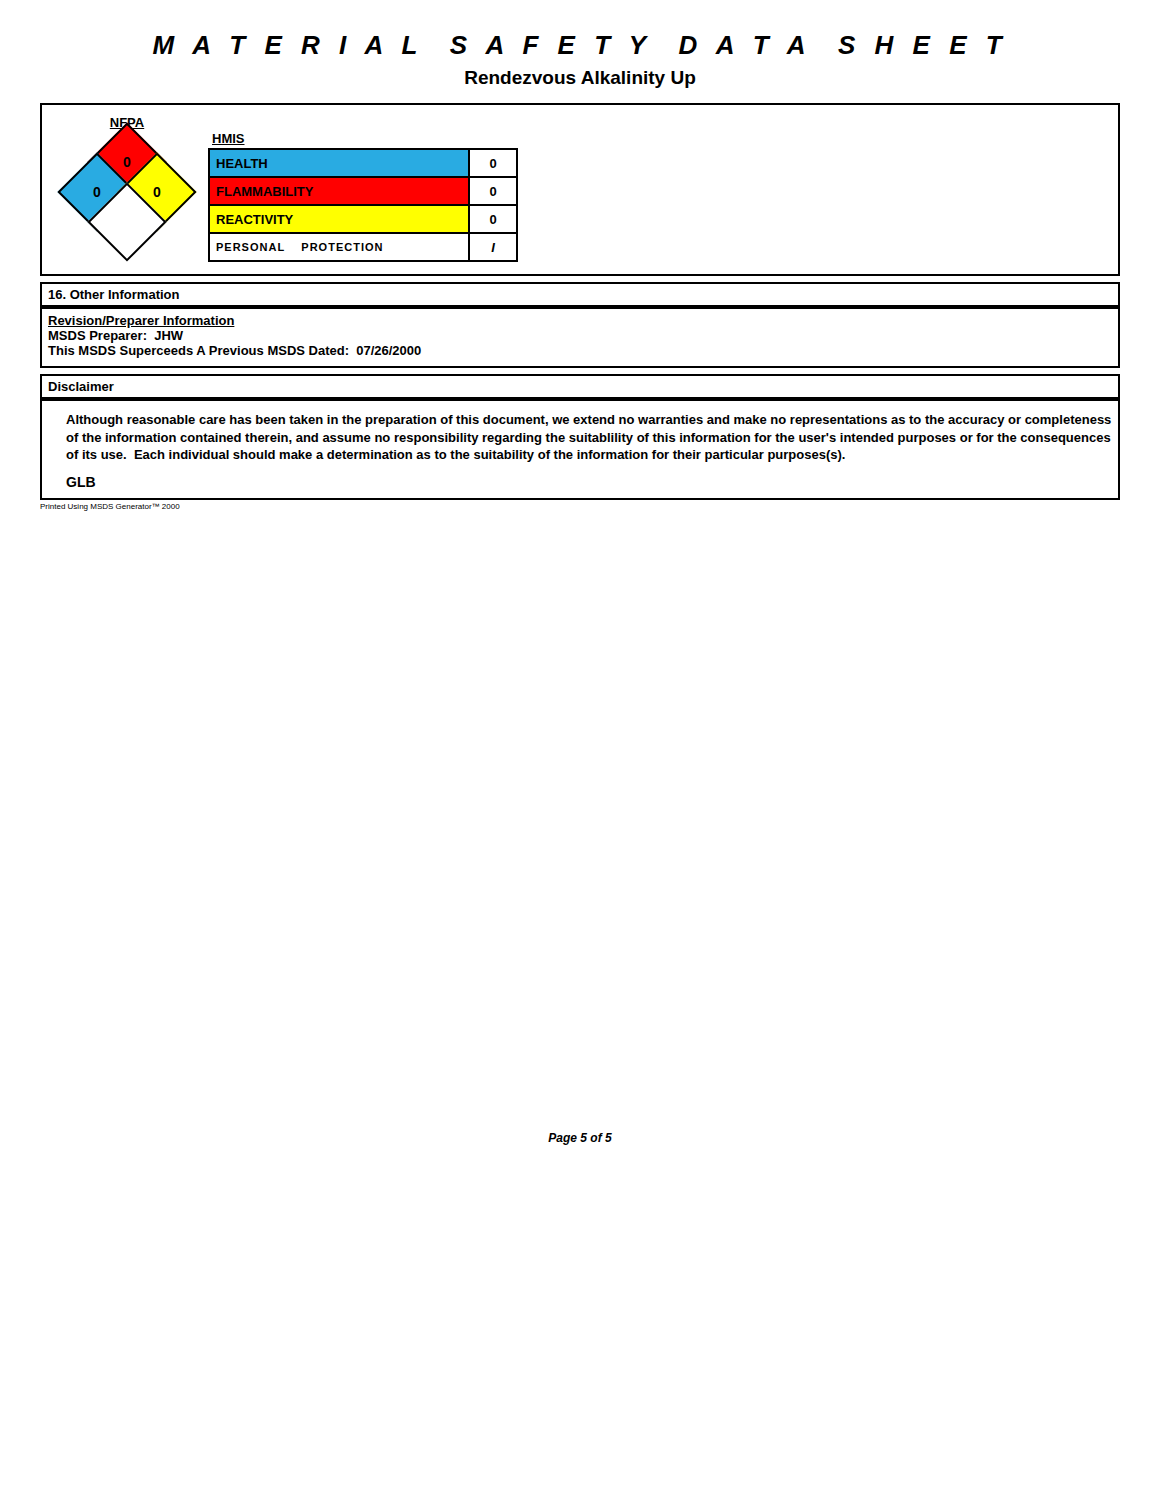M A T E R I A L S A F E T Y D A T A S H E E T
Rendezvous Alkalinity Up
NFPA
0
0
0
HMIS
| HEALTH | 0 |
| FLAMMABILITY | 0 |
| REACTIVITY | 0 |
| PERSONAL PROTECTION | I |
16. Other Information
Revision/Preparer Information
MSDS Preparer: JHW
This MSDS Superceeds A Previous MSDS Dated: 07/26/2000
Disclaimer
Although reasonable care has been taken in the preparation of this document, we extend no warranties and make no representations as to the accuracy or completeness of the information contained therein, and assume no responsibility regarding the suitablility of this information for the user's intended purposes or for the consequences of its use. Each individual should make a determination as to the suitability of the information for their particular purposes(s).
GLB
Printed Using MSDS Generator™ 2000
Page 5 of 5